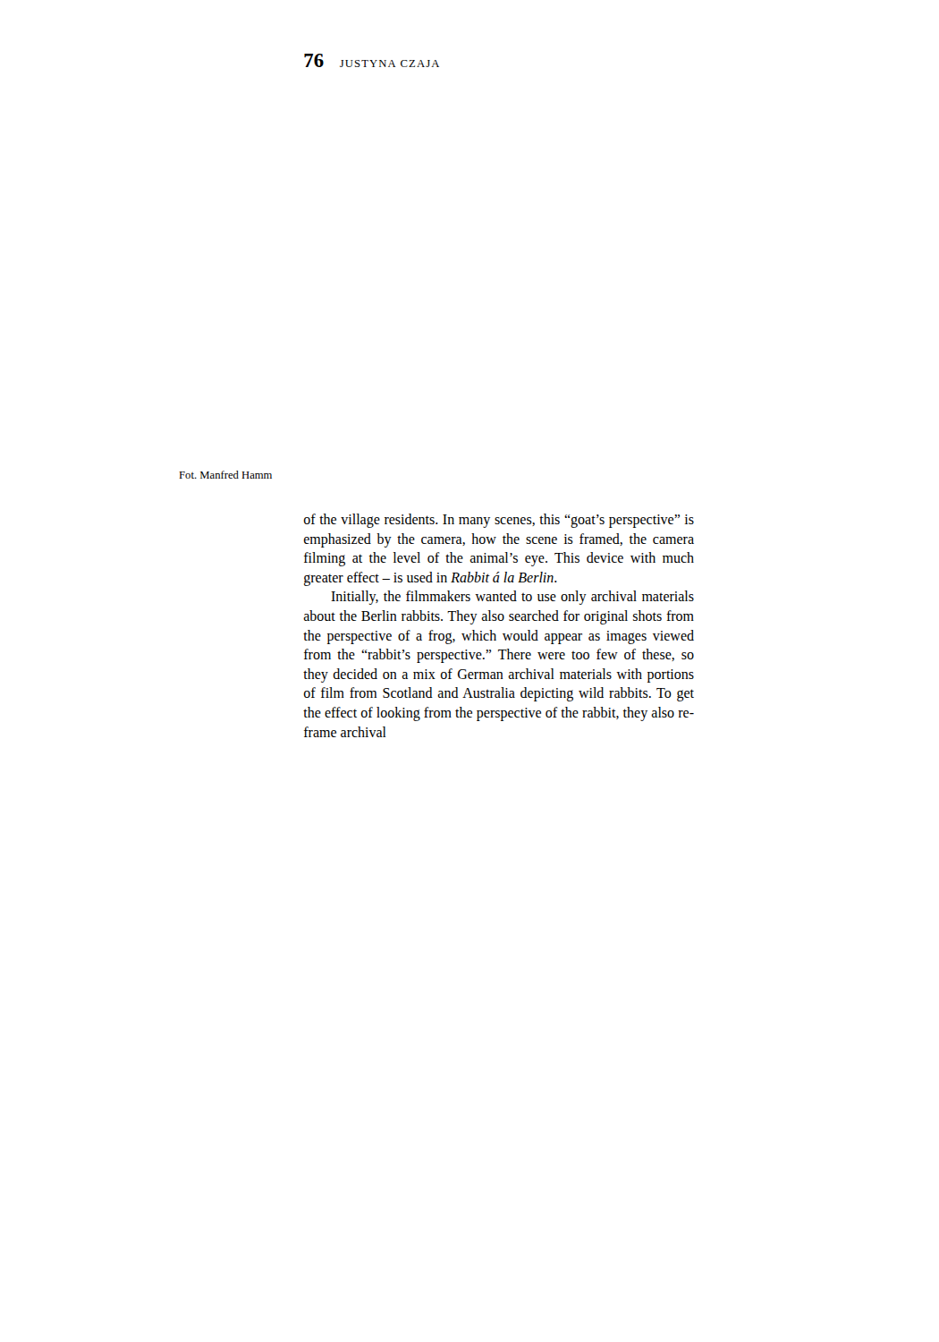76 Justyna Czaja
Fot. Manfred Hamm
of the village residents. In many scenes, this “goat’s perspective” is emphasized by the camera, how the scene is framed, the camera filming at the level of the animal’s eye. This device with much greater effect – is used in Rabbit á la Berlin.
Initially, the filmmakers wanted to use only archival materials about the Berlin rabbits. They also searched for original shots from the perspective of a frog, which would appear as images viewed from the “rabbit’s perspective.” There were too few of these, so they decided on a mix of German archival materials with portions of film from Scotland and Australia depicting wild rabbits. To get the effect of looking from the perspective of the rabbit, they also re-frame archival